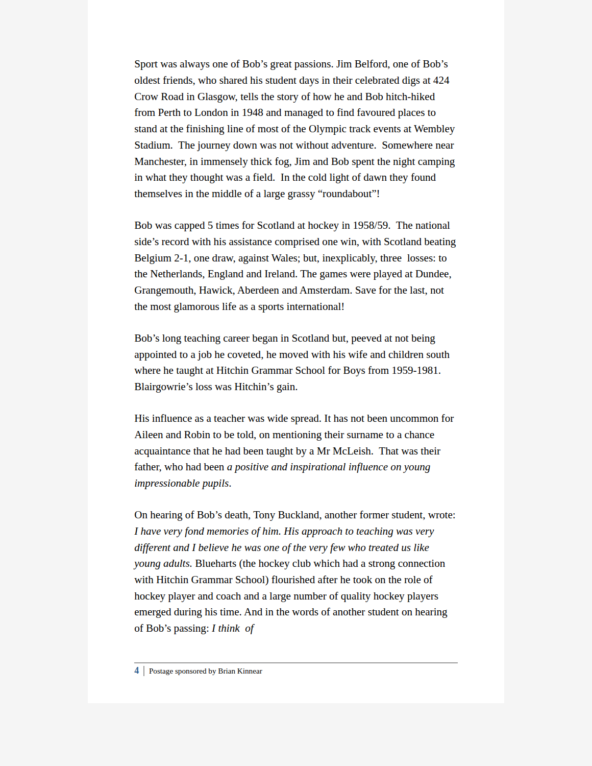Sport was always one of Bob’s great passions. Jim Belford, one of Bob’s oldest friends, who shared his student days in their celebrated digs at 424 Crow Road in Glasgow, tells the story of how he and Bob hitch-hiked from Perth to London in 1948 and managed to find favoured places to stand at the finishing line of most of the Olympic track events at Wembley Stadium. The journey down was not without adventure. Somewhere near Manchester, in immensely thick fog, Jim and Bob spent the night camping in what they thought was a field. In the cold light of dawn they found themselves in the middle of a large grassy “roundabout”!
Bob was capped 5 times for Scotland at hockey in 1958/59. The national side’s record with his assistance comprised one win, with Scotland beating Belgium 2-1, one draw, against Wales; but, inexplicably, three losses: to the Netherlands, England and Ireland. The games were played at Dundee, Grangemouth, Hawick, Aberdeen and Amsterdam. Save for the last, not the most glamorous life as a sports international!
Bob’s long teaching career began in Scotland but, peeved at not being appointed to a job he coveted, he moved with his wife and children south where he taught at Hitchin Grammar School for Boys from 1959-1981. Blairgowrie’s loss was Hitchin’s gain.
His influence as a teacher was wide spread. It has not been uncommon for Aileen and Robin to be told, on mentioning their surname to a chance acquaintance that he had been taught by a Mr McLeish. That was their father, who had been a positive and inspirational influence on young impressionable pupils.
On hearing of Bob’s death, Tony Buckland, another former student, wrote: I have very fond memories of him. His approach to teaching was very different and I believe he was one of the very few who treated us like young adults. Blueharts (the hockey club which had a strong connection with Hitchin Grammar School) flourished after he took on the role of hockey player and coach and a large number of quality hockey players emerged during his time. And in the words of another student on hearing of Bob’s passing: I think of
4 Postage sponsored by Brian Kinnear